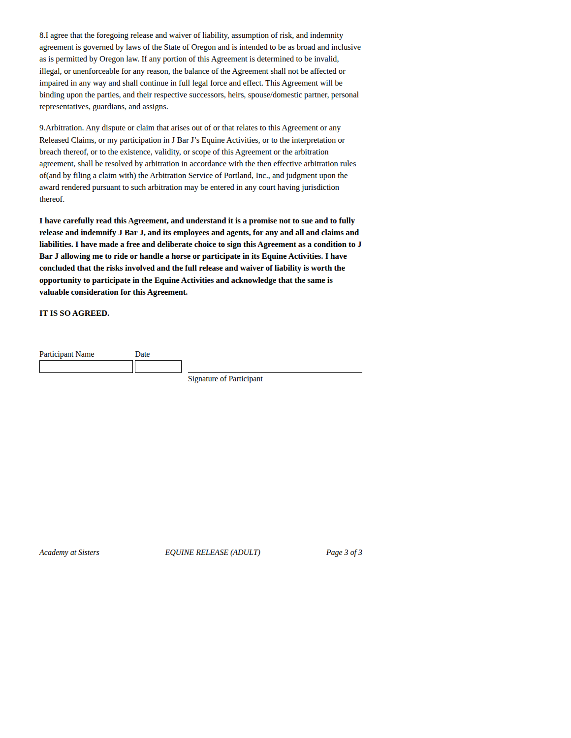8.I agree that the foregoing release and waiver of liability, assumption of risk, and indemnity agreement is governed by laws of the State of Oregon and is intended to be as broad and inclusive as is permitted by Oregon law. If any portion of this Agreement is determined to be invalid, illegal, or unenforceable for any reason, the balance of the Agreement shall not be affected or impaired in any way and shall continue in full legal force and effect. This Agreement will be binding upon the parties, and their respective successors, heirs, spouse/domestic partner, personal representatives, guardians, and assigns.
9.Arbitration. Any dispute or claim that arises out of or that relates to this Agreement or any Released Claims, or my participation in J Bar J’s Equine Activities, or to the interpretation or breach thereof, or to the existence, validity, or scope of this Agreement or the arbitration agreement, shall be resolved by arbitration in accordance with the then effective arbitration rules of(and by filing a claim with) the Arbitration Service of Portland, Inc., and judgment upon the award rendered pursuant to such arbitration may be entered in any court having jurisdiction thereof.
I have carefully read this Agreement, and understand it is a promise not to sue and to fully release and indemnify J Bar J, and its employees and agents, for any and all and claims and liabilities. I have made a free and deliberate choice to sign this Agreement as a condition to J Bar J allowing me to ride or handle a horse or participate in its Equine Activities. I have concluded that the risks involved and the full release and waiver of liability is worth the opportunity to participate in the Equine Activities and acknowledge that the same is valuable consideration for this Agreement.
IT IS SO AGREED.
| Participant Name | Date | | |
| | | | Signature of Participant |
Academy at Sisters EQUINE RELEASE (ADULT) Page 3 of 3